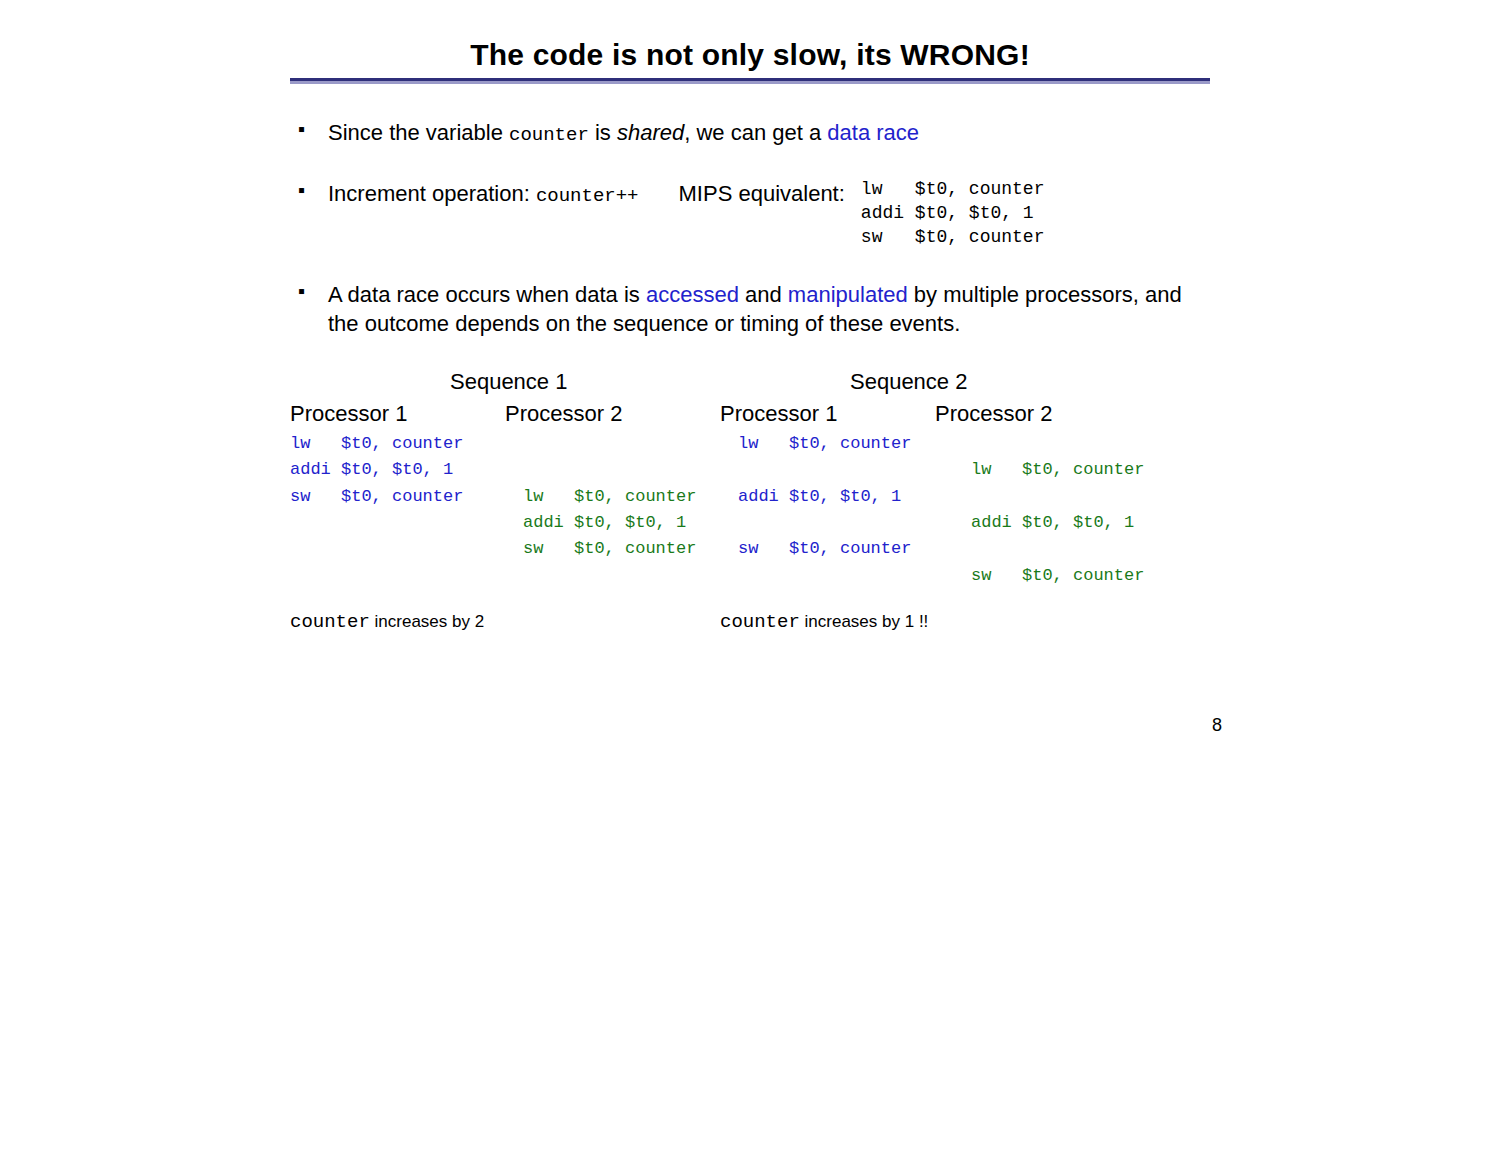The code is not only slow, its WRONG!
Since the variable counter is shared, we can get a data race
Increment operation: counter++ MIPS equivalent: lw $t0, counter addi $t0, $t0, 1 sw $t0, counter
A data race occurs when data is accessed and manipulated by multiple processors, and the outcome depends on the sequence or timing of these events.
Sequence 1
Sequence 2
Processor 1
Processor 2
Processor 1
Processor 2
lw $t0, counter addi $t0, $t0, 1 sw $t0, counter
lw $t0, counter addi $t0, $t0, 1 sw $t0, counter
lw $t0, counter addi $t0, $t0, 1 sw $t0, counter
lw $t0, counter addi $t0, $t0, 1 sw $t0, counter
counter increases by 2
counter increases by 1 !!
8